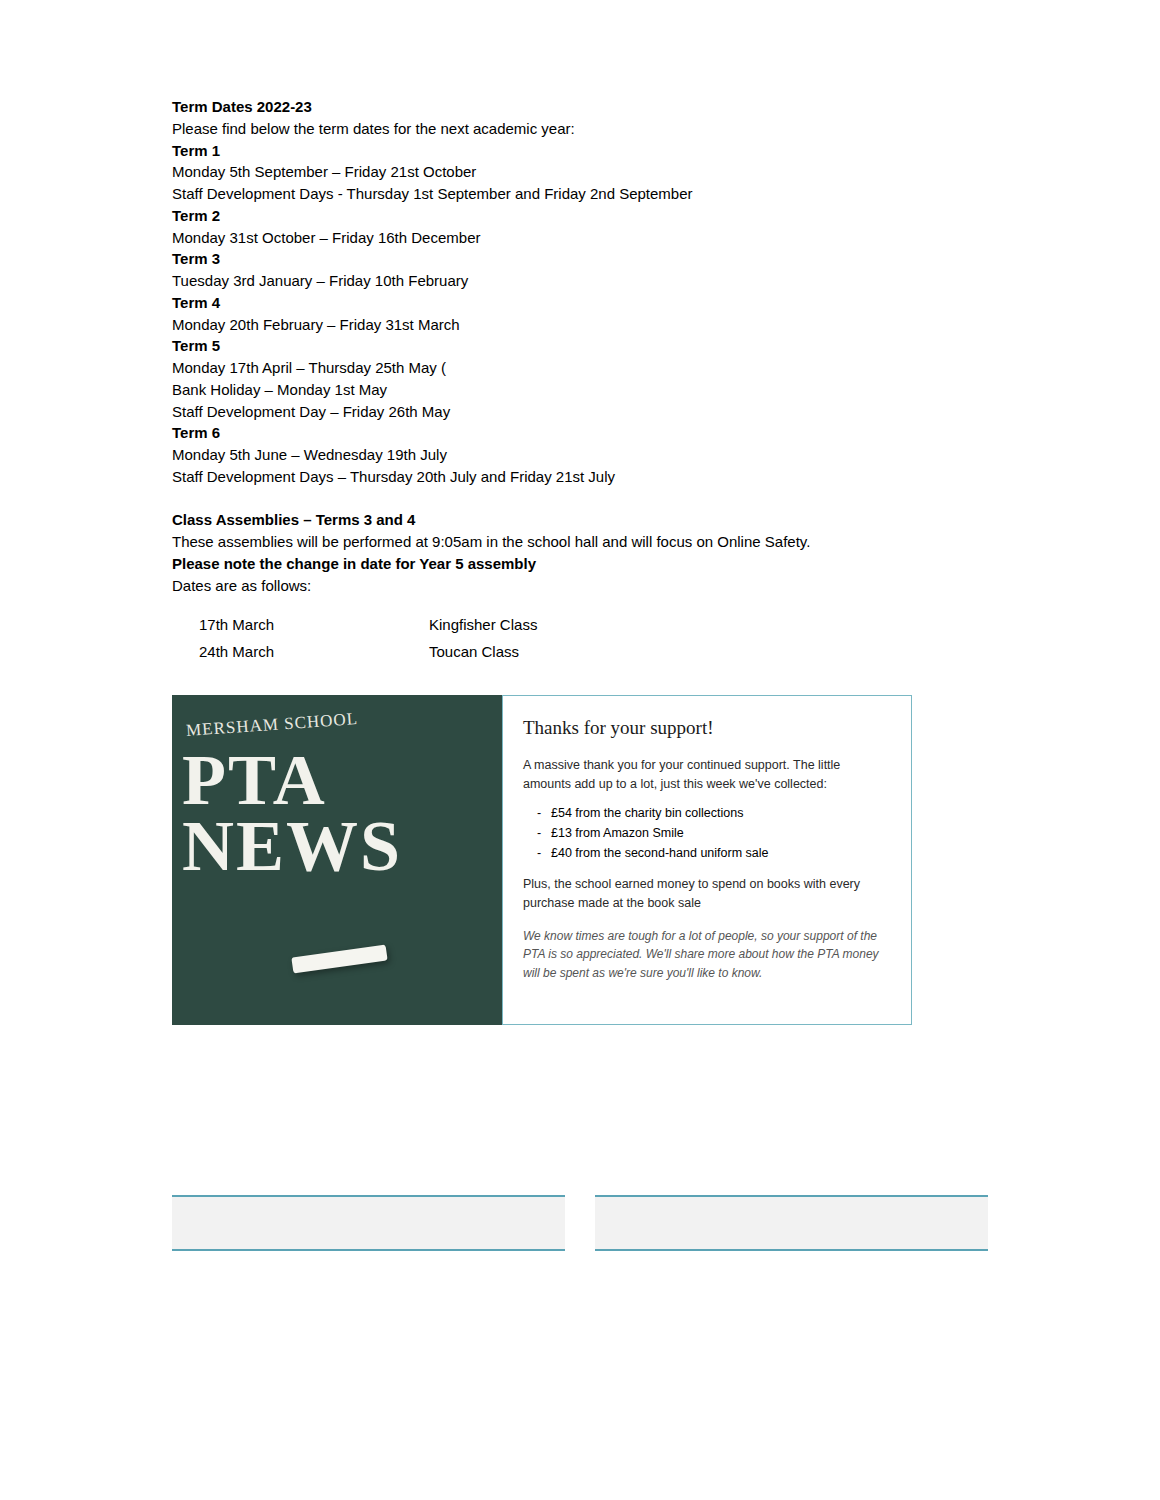Term Dates 2022-23
Please find below the term dates for the next academic year:
Term 1
Monday 5th September – Friday 21st October
Staff Development Days - Thursday 1st September and Friday 2nd September
Term 2
Monday 31st October – Friday 16th December
Term 3
Tuesday 3rd January – Friday 10th February
Term 4
Monday 20th February – Friday 31st March
Term 5
Monday 17th April – Thursday 25th May (
Bank Holiday – Monday 1st May
Staff Development Day – Friday 26th May
Term 6
Monday 5th June – Wednesday 19th July
Staff Development Days – Thursday 20th July and Friday 21st July
Class Assemblies – Terms 3 and 4
These assemblies will be performed at 9:05am in the school hall and will focus on Online Safety.
Please note the change in date for Year 5 assembly
Dates are as follows:
| 17th March | Kingfisher Class |
| 24th March | Toucan Class |
MERSHAM SCHOOL
PTA
NEWS
Thanks for your support!
A massive thank you for your continued support. The little amounts add up to a lot, just this week we've collected:
£54 from the charity bin collections
£13 from Amazon Smile
£40 from the second-hand uniform sale
Plus, the school earned money to spend on books with every purchase made at the book sale
We know times are tough for a lot of people, so your support of the PTA is so appreciated. We'll share more about how the PTA money will be spent as we're sure you'll like to know.